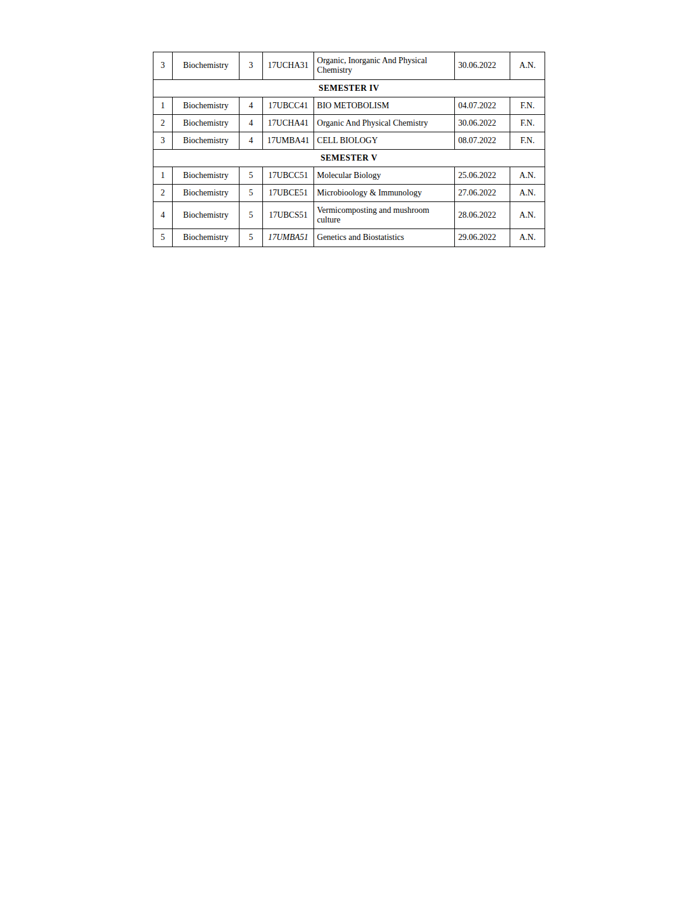| 3 | Biochemistry | 3 | 17UCHA31 | Organic, Inorganic And Physical Chemistry | 30.06.2022 | A.N. |
| SEMESTER IV |
| 1 | Biochemistry | 4 | 17UBCC41 | BIO METOBOLISM | 04.07.2022 | F.N. |
| 2 | Biochemistry | 4 | 17UCHA41 | Organic And Physical Chemistry | 30.06.2022 | F.N. |
| 3 | Biochemistry | 4 | 17UMBA41 | CELL BIOLOGY | 08.07.2022 | F.N. |
| SEMESTER V |
| 1 | Biochemistry | 5 | 17UBCC51 | Molecular Biology | 25.06.2022 | A.N. |
| 2 | Biochemistry | 5 | 17UBCE51 | Microbioology & Immunology | 27.06.2022 | A.N. |
| 4 | Biochemistry | 5 | 17UBCS51 | Vermicomposting and mushroom culture | 28.06.2022 | A.N. |
| 5 | Biochemistry | 5 | 17UMBA51 | Genetics and Biostatistics | 29.06.2022 | A.N. |